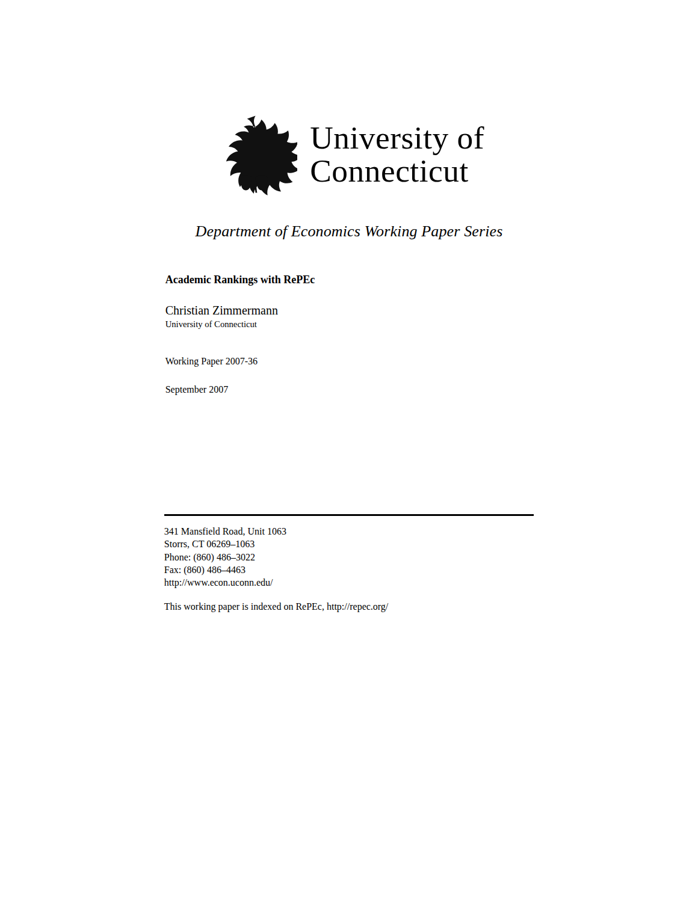University ofConnecticut
Department of Economics Working Paper Series
Academic Rankings with RePEc
Christian Zimmermann
University of Connecticut
Working Paper 2007-36
September 2007
341 Mansfield Road, Unit 1063
Storrs, CT 06269–1063
Phone: (860) 486–3022
Fax: (860) 486–4463
http://www.econ.uconn.edu/
This working paper is indexed on RePEc, http://repec.org/